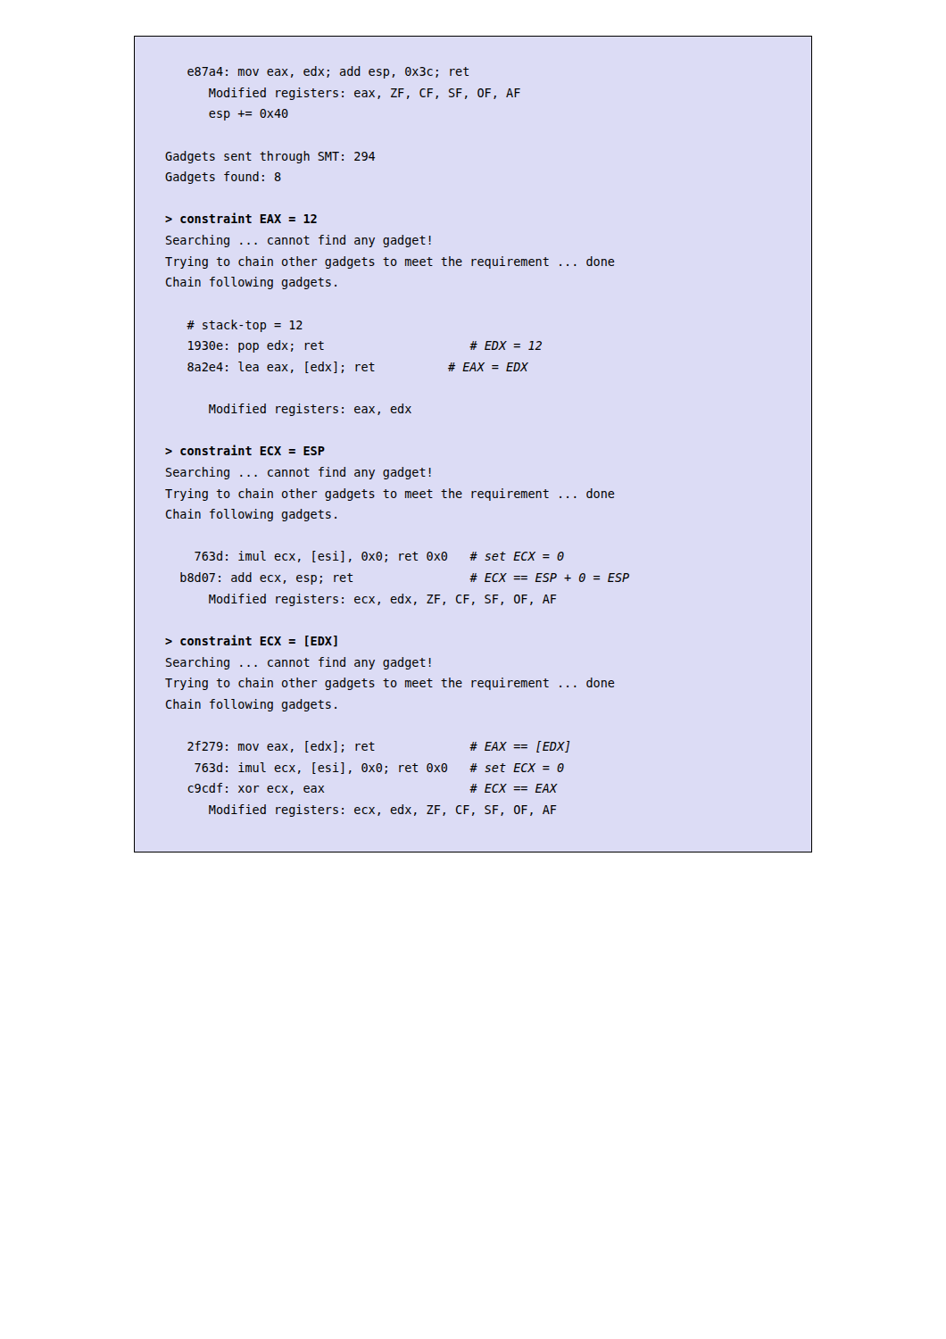e87a4: mov eax, edx; add esp, 0x3c; ret Modified registers: eax, ZF, CF, SF, OF, AF esp += 0x40 Gadgets sent through SMT: 294 Gadgets found: 8 > constraint EAX = 12 Searching ... cannot find any gadget! Trying to chain other gadgets to meet the requirement ... done Chain following gadgets. # stack-top = 12 1930e: pop edx; ret # EDX = 12 8a2e4: lea eax, [edx]; ret # EAX = EDX Modified registers: eax, edx > constraint ECX = ESP Searching ... cannot find any gadget! Trying to chain other gadgets to meet the requirement ... done Chain following gadgets. 763d: imul ecx, [esi], 0x0; ret 0x0 # set ECX = 0 b8d07: add ecx, esp; ret # ECX == ESP + 0 = ESP Modified registers: ecx, edx, ZF, CF, SF, OF, AF > constraint ECX = [EDX] Searching ... cannot find any gadget! Trying to chain other gadgets to meet the requirement ... done Chain following gadgets. 2f279: mov eax, [edx]; ret # EAX == [EDX] 763d: imul ecx, [esi], 0x0; ret 0x0 # set ECX = 0 c9cdf: xor ecx, eax # ECX == EAX Modified registers: ecx, edx, ZF, CF, SF, OF, AF